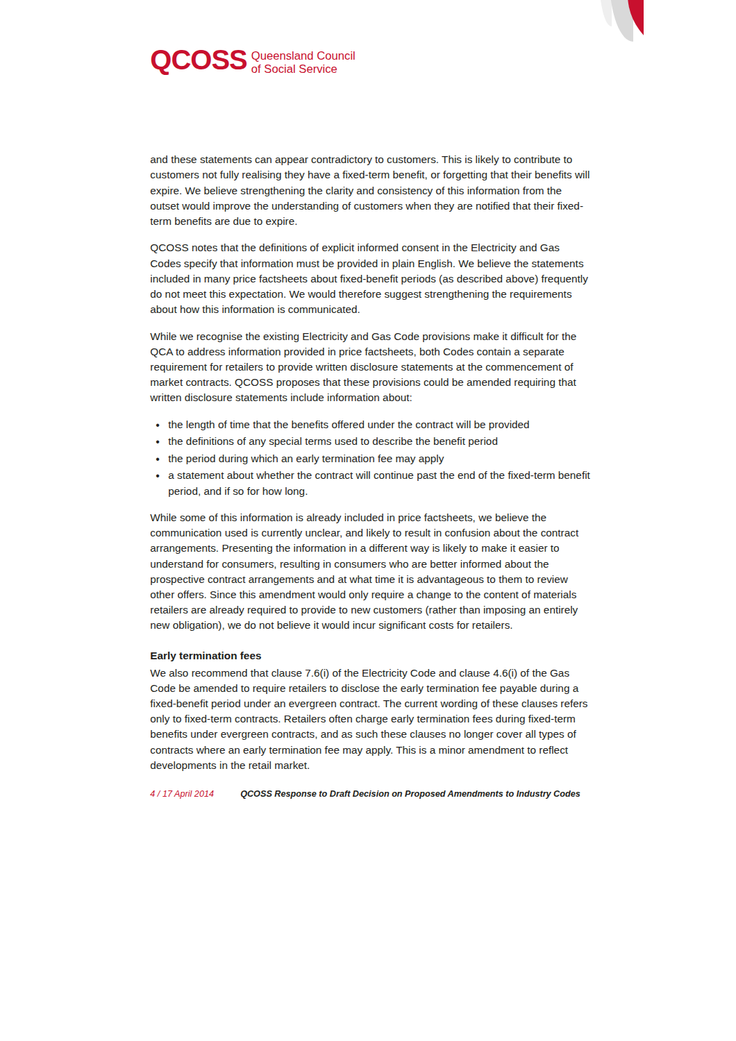QCOSS
Queensland Council of Social Service
and these statements can appear contradictory to customers. This is likely to contribute to customers not fully realising they have a fixed-term benefit, or forgetting that their benefits will expire. We believe strengthening the clarity and consistency of this information from the outset would improve the understanding of customers when they are notified that their fixed-term benefits are due to expire.
QCOSS notes that the definitions of explicit informed consent in the Electricity and Gas Codes specify that information must be provided in plain English. We believe the statements included in many price factsheets about fixed-benefit periods (as described above) frequently do not meet this expectation. We would therefore suggest strengthening the requirements about how this information is communicated.
While we recognise the existing Electricity and Gas Code provisions make it difficult for the QCA to address information provided in price factsheets, both Codes contain a separate requirement for retailers to provide written disclosure statements at the commencement of market contracts. QCOSS proposes that these provisions could be amended requiring that written disclosure statements include information about:
the length of time that the benefits offered under the contract will be provided
the definitions of any special terms used to describe the benefit period
the period during which an early termination fee may apply
a statement about whether the contract will continue past the end of the fixed-term benefit period, and if so for how long.
While some of this information is already included in price factsheets, we believe the communication used is currently unclear, and likely to result in confusion about the contract arrangements. Presenting the information in a different way is likely to make it easier to understand for consumers, resulting in consumers who are better informed about the prospective contract arrangements and at what time it is advantageous to them to review other offers. Since this amendment would only require a change to the content of materials retailers are already required to provide to new customers (rather than imposing an entirely new obligation), we do not believe it would incur significant costs for retailers.
Early termination fees
We also recommend that clause 7.6(i) of the Electricity Code and clause 4.6(i) of the Gas Code be amended to require retailers to disclose the early termination fee payable during a fixed-benefit period under an evergreen contract. The current wording of these clauses refers only to fixed-term contracts. Retailers often charge early termination fees during fixed-term benefits under evergreen contracts, and as such these clauses no longer cover all types of contracts where an early termination fee may apply. This is a minor amendment to reflect developments in the retail market.
4 / 17 April 2014
QCOSS Response to Draft Decision on Proposed Amendments to Industry Codes